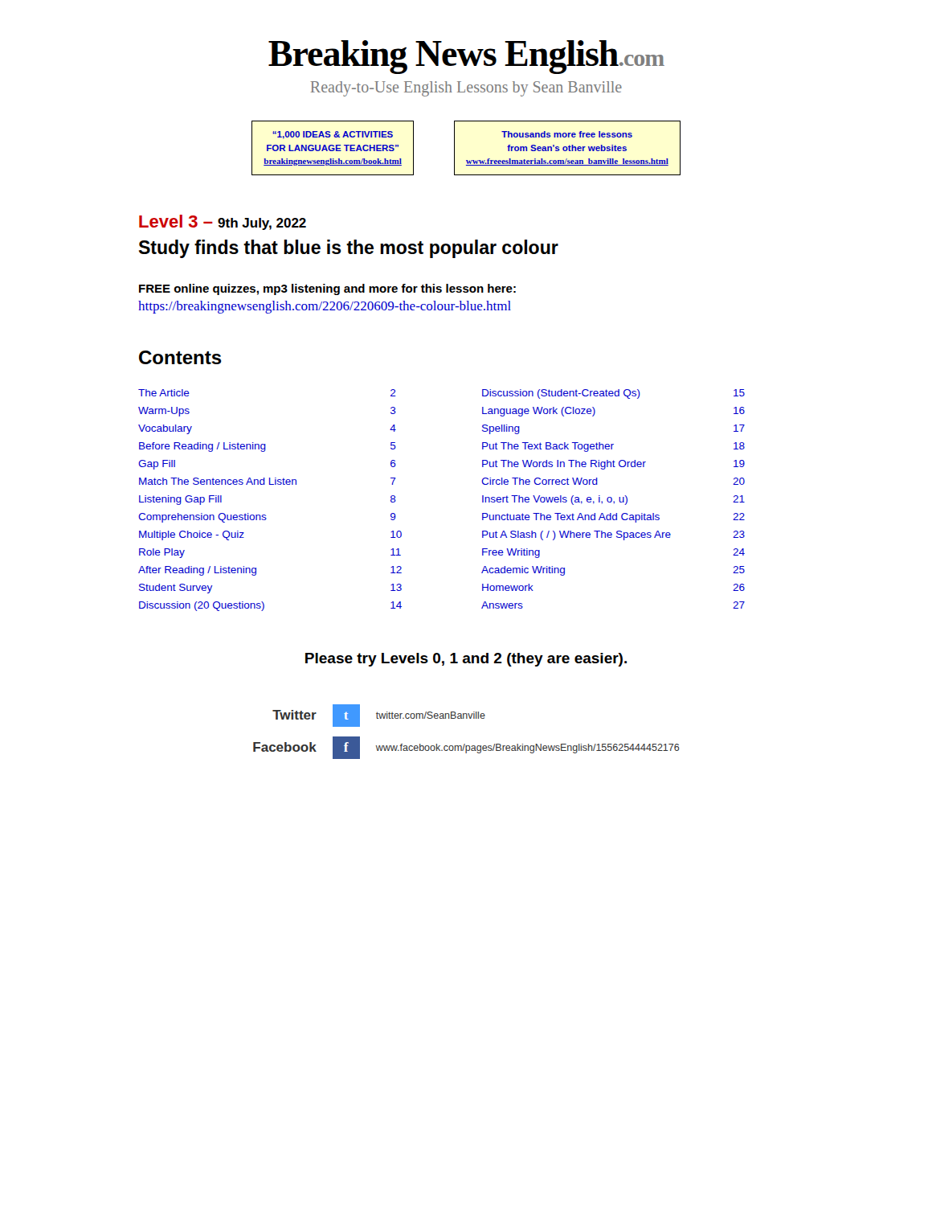Breaking News English.com
Ready-to-Use English Lessons by Sean Banville
“1,000 IDEAS & ACTIVITIES
FOR LANGUAGE TEACHERS”
breakingnewsenglish.com/book.html
Thousands more free lessons
from Sean's other websites
www.freeeslmaterials.com/sean_banville_lessons.html
Level 3 – 9th July, 2022
Study finds that blue is the most popular colour
FREE online quizzes, mp3 listening and more for this lesson here:
https://breakingnewsenglish.com/2206/220609-the-colour-blue.html
Contents
| The Article | 2 | | Discussion (Student-Created Qs) | 15 |
| Warm-Ups | 3 | | Language Work (Cloze) | 16 |
| Vocabulary | 4 | | Spelling | 17 |
| Before Reading / Listening | 5 | | Put The Text Back Together | 18 |
| Gap Fill | 6 | | Put The Words In The Right Order | 19 |
| Match The Sentences And Listen | 7 | | Circle The Correct Word | 20 |
| Listening Gap Fill | 8 | | Insert The Vowels (a, e, i, o, u) | 21 |
| Comprehension Questions | 9 | | Punctuate The Text And Add Capitals | 22 |
| Multiple Choice - Quiz | 10 | | Put A Slash ( / ) Where The Spaces Are | 23 |
| Role Play | 11 | | Free Writing | 24 |
| After Reading / Listening | 12 | | Academic Writing | 25 |
| Student Survey | 13 | | Homework | 26 |
| Discussion (20 Questions) | 14 | | Answers | 27 |
Please try Levels 0, 1 and 2 (they are easier).
| Twitter | t | twitter.com/SeanBanville |
| Facebook | f | www.facebook.com/pages/BreakingNewsEnglish/155625444452176 |